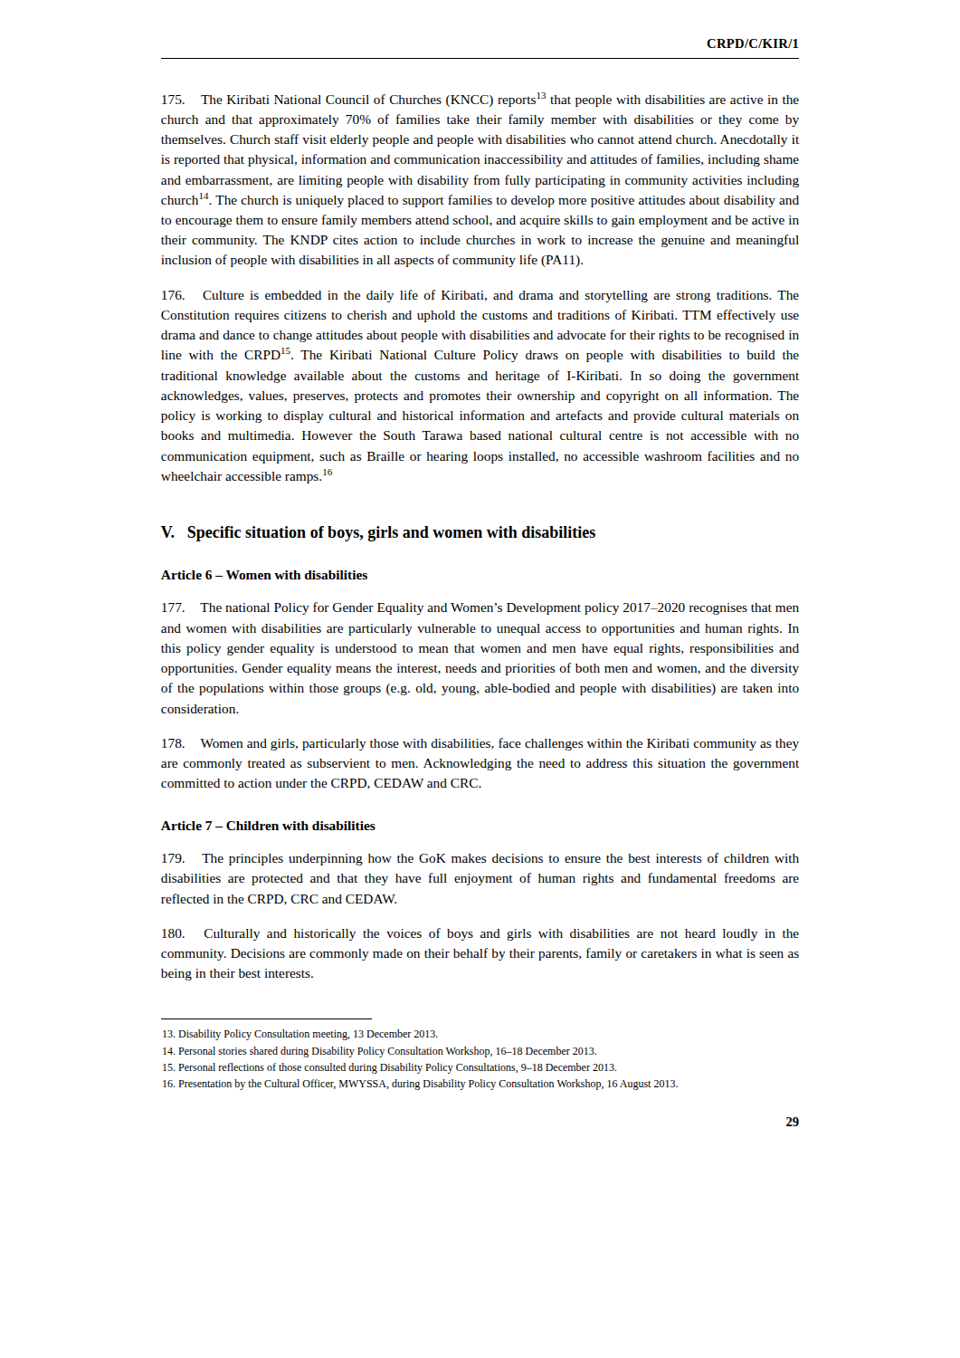CRPD/C/KIR/1
175. The Kiribati National Council of Churches (KNCC) reports13 that people with disabilities are active in the church and that approximately 70% of families take their family member with disabilities or they come by themselves. Church staff visit elderly people and people with disabilities who cannot attend church. Anecdotally it is reported that physical, information and communication inaccessibility and attitudes of families, including shame and embarrassment, are limiting people with disability from fully participating in community activities including church14. The church is uniquely placed to support families to develop more positive attitudes about disability and to encourage them to ensure family members attend school, and acquire skills to gain employment and be active in their community. The KNDP cites action to include churches in work to increase the genuine and meaningful inclusion of people with disabilities in all aspects of community life (PA11).
176. Culture is embedded in the daily life of Kiribati, and drama and storytelling are strong traditions. The Constitution requires citizens to cherish and uphold the customs and traditions of Kiribati. TTM effectively use drama and dance to change attitudes about people with disabilities and advocate for their rights to be recognised in line with the CRPD15. The Kiribati National Culture Policy draws on people with disabilities to build the traditional knowledge available about the customs and heritage of I-Kiribati. In so doing the government acknowledges, values, preserves, protects and promotes their ownership and copyright on all information. The policy is working to display cultural and historical information and artefacts and provide cultural materials on books and multimedia. However the South Tarawa based national cultural centre is not accessible with no communication equipment, such as Braille or hearing loops installed, no accessible washroom facilities and no wheelchair accessible ramps.16
V. Specific situation of boys, girls and women with disabilities
Article 6 – Women with disabilities
177. The national Policy for Gender Equality and Women’s Development policy 2017–2020 recognises that men and women with disabilities are particularly vulnerable to unequal access to opportunities and human rights. In this policy gender equality is understood to mean that women and men have equal rights, responsibilities and opportunities. Gender equality means the interest, needs and priorities of both men and women, and the diversity of the populations within those groups (e.g. old, young, able-bodied and people with disabilities) are taken into consideration.
178. Women and girls, particularly those with disabilities, face challenges within the Kiribati community as they are commonly treated as subservient to men. Acknowledging the need to address this situation the government committed to action under the CRPD, CEDAW and CRC.
Article 7 – Children with disabilities
179. The principles underpinning how the GoK makes decisions to ensure the best interests of children with disabilities are protected and that they have full enjoyment of human rights and fundamental freedoms are reflected in the CRPD, CRC and CEDAW.
180. Culturally and historically the voices of boys and girls with disabilities are not heard loudly in the community. Decisions are commonly made on their behalf by their parents, family or caretakers in what is seen as being in their best interests.
Disability Policy Consultation meeting, 13 December 2013.
Personal stories shared during Disability Policy Consultation Workshop, 16–18 December 2013.
Personal reflections of those consulted during Disability Policy Consultations, 9–18 December 2013.
Presentation by the Cultural Officer, MWYSSA, during Disability Policy Consultation Workshop, 16 August 2013.
29